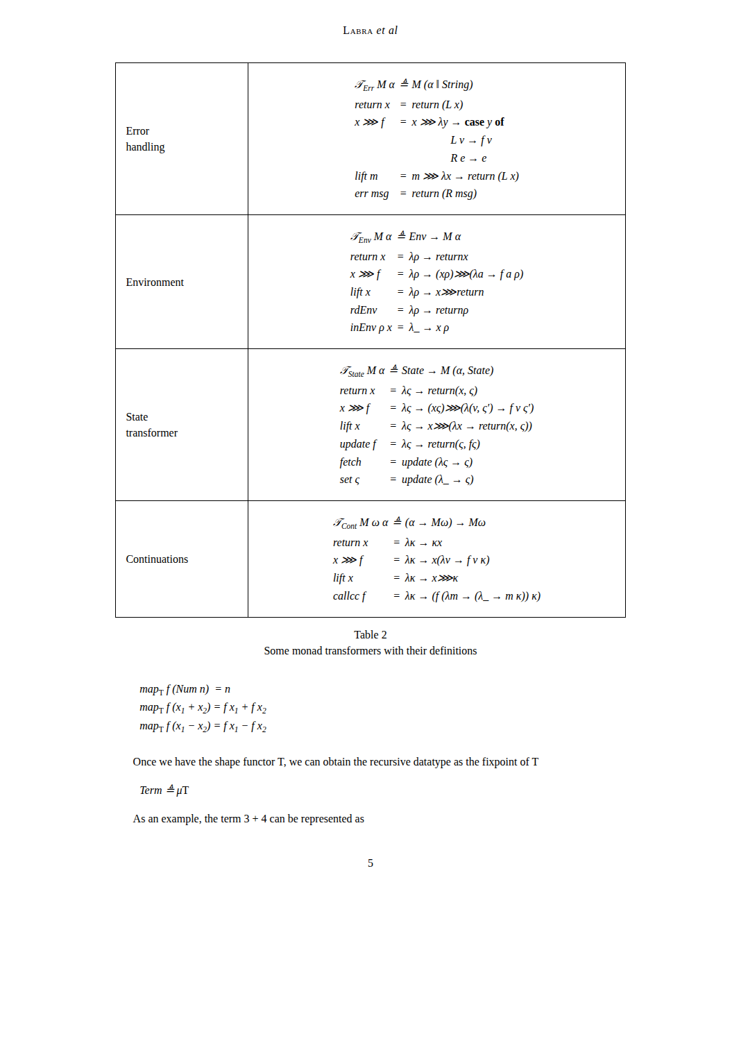Labra et al
| Error handling | 𝒯 Err M α ≜ M (α ‖ String) return x = return (L x) x ⋙ f = x ⋙ λy → case y of L v → f v R e → e lift m = m ⋙ λx → return (L x) err msg = return (R msg) |
| Environment | 𝒯 Env M α ≜ Env → M α return x = λρ → returnx x ⋙ f = λρ → (xρ)⋙(λa → f a ρ) lift x = λρ → x⋙return rdEnv = λρ → returnρ inEnv ρ x = λ _ → x ρ |
| State transformer | 𝒯 State M α ≜ State → M (α, State) return x = λς → return(x, ς) x ⋙ f = λς → (xς)⋙(λ(v, ς′) → f v ς′) lift x = λς → x⋙(λx → return(x, ς)) update f = λς → return(ς, fς) fetch = update (λς → ς) set ς = update (λ _ → ς) |
| Continuations | 𝒯 Cont M ω α ≜ (α → Mω) → Mω return x = λκ → κx x ⋙ f = λκ → x(λv → f v κ) lift x = λκ → x⋙κ callcc f = λκ → (f (λm → (λ _ → m κ)) κ) |
Table 2 Some monad transformers with their definitions
mapT f (Num n) = n
mapT f (x1 + x2) = f x1 + f x2
mapT f (x1 − x2) = f x1 − f x2
Once we have the shape functor T, we can obtain the recursive datatype as the fixpoint of T
Term ≜ μT
As an example, the term 3 + 4 can be represented as
5